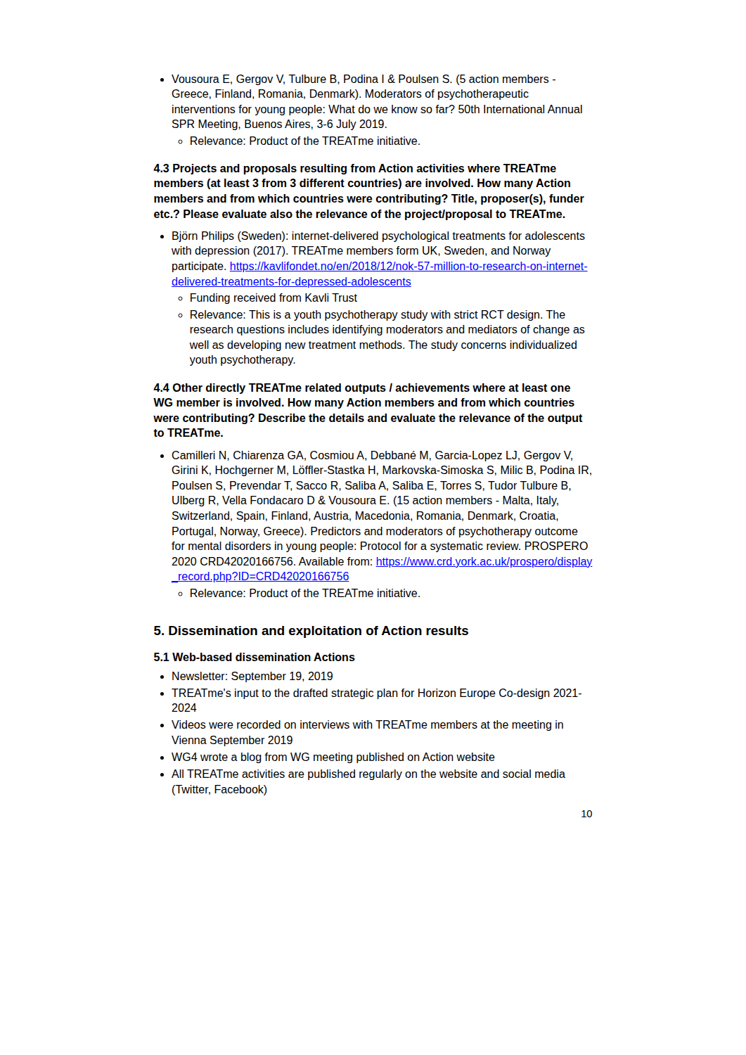Vousoura E, Gergov V, Tulbure B, Podina I & Poulsen S. (5 action members - Greece, Finland, Romania, Denmark). Moderators of psychotherapeutic interventions for young people: What do we know so far? 50th International Annual SPR Meeting, Buenos Aires, 3-6 July 2019.
Relevance: Product of the TREATme initiative.
4.3 Projects and proposals resulting from Action activities where TREATme members (at least 3 from 3 different countries) are involved. How many Action members and from which countries were contributing? Title, proposer(s), funder etc.? Please evaluate also the relevance of the project/proposal to TREATme.
Björn Philips (Sweden): internet-delivered psychological treatments for adolescents with depression (2017). TREATme members form UK, Sweden, and Norway participate. https://kavlifondet.no/en/2018/12/nok-57-million-to-research-on-internet-delivered-treatments-for-depressed-adolescents
Funding received from Kavli Trust
Relevance: This is a youth psychotherapy study with strict RCT design. The research questions includes identifying moderators and mediators of change as well as developing new treatment methods. The study concerns individualized youth psychotherapy.
4.4 Other directly TREATme related outputs / achievements where at least one WG member is involved. How many Action members and from which countries were contributing? Describe the details and evaluate the relevance of the output to TREATme.
Camilleri N, Chiarenza GA, Cosmiou A, Debbané M, Garcia-Lopez LJ, Gergov V, Girini K, Hochgerner M, Löffler-Stastka H, Markovska-Simoska S, Milic B, Podina IR, Poulsen S, Prevendar T, Sacco R, Saliba A, Saliba E, Torres S, Tudor Tulbure B, Ulberg R, Vella Fondacaro D & Vousoura E. (15 action members - Malta, Italy, Switzerland, Spain, Finland, Austria, Macedonia, Romania, Denmark, Croatia, Portugal, Norway, Greece). Predictors and moderators of psychotherapy outcome for mental disorders in young people: Protocol for a systematic review. PROSPERO 2020 CRD42020166756. Available from: https://www.crd.york.ac.uk/prospero/display_record.php?ID=CRD42020166756
Relevance: Product of the TREATme initiative.
5. Dissemination and exploitation of Action results
5.1 Web-based dissemination Actions
Newsletter: September 19, 2019
TREATme's input to the drafted strategic plan for Horizon Europe Co-design 2021-2024
Videos were recorded on interviews with TREATme members at the meeting in Vienna September 2019
WG4 wrote a blog from WG meeting published on Action website
All TREATme activities are published regularly on the website and social media (Twitter, Facebook)
10